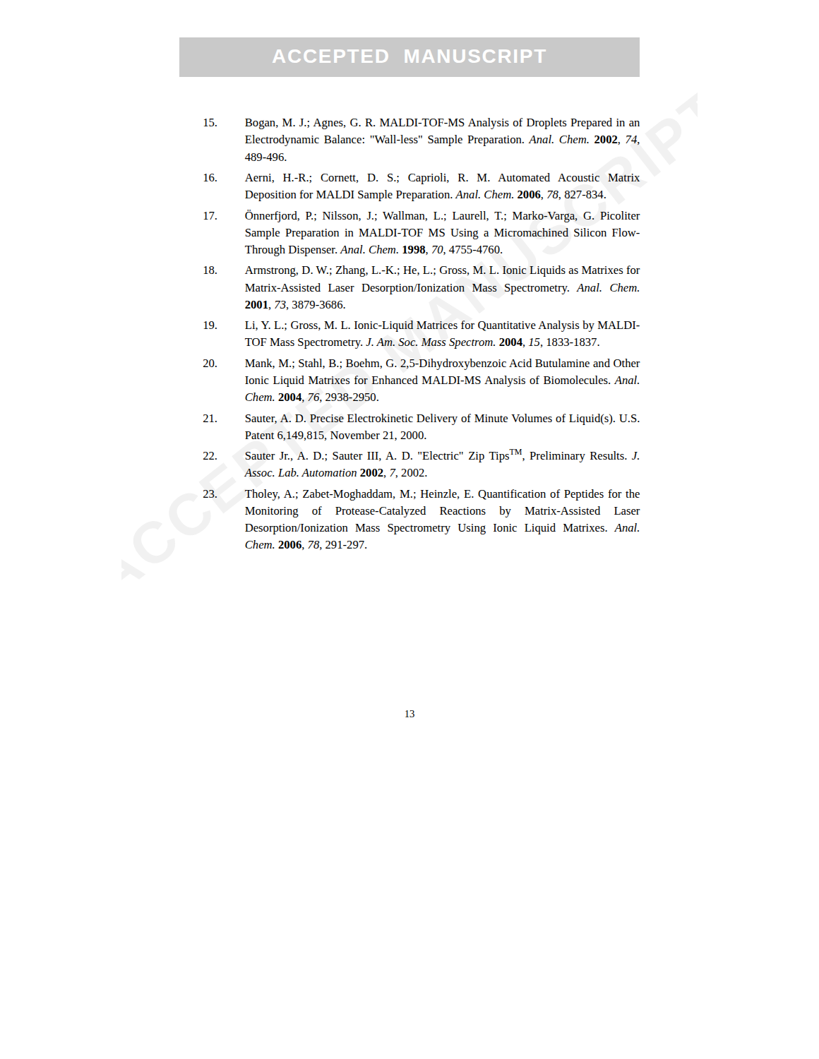ACCEPTED MANUSCRIPT
ACCEPTED MANUSCRIPT
15. Bogan, M. J.; Agnes, G. R. MALDI-TOF-MS Analysis of Droplets Prepared in an Electrodynamic Balance: "Wall-less" Sample Preparation. Anal. Chem. 2002, 74, 489-496.
16. Aerni, H.-R.; Cornett, D. S.; Caprioli, R. M. Automated Acoustic Matrix Deposition for MALDI Sample Preparation. Anal. Chem. 2006, 78, 827-834.
17. Önnerfjord, P.; Nilsson, J.; Wallman, L.; Laurell, T.; Marko-Varga, G. Picoliter Sample Preparation in MALDI-TOF MS Using a Micromachined Silicon Flow-Through Dispenser. Anal. Chem. 1998, 70, 4755-4760.
18. Armstrong, D. W.; Zhang, L.-K.; He, L.; Gross, M. L. Ionic Liquids as Matrixes for Matrix-Assisted Laser Desorption/Ionization Mass Spectrometry. Anal. Chem. 2001, 73, 3879-3686.
19. Li, Y. L.; Gross, M. L. Ionic-Liquid Matrices for Quantitative Analysis by MALDI-TOF Mass Spectrometry. J. Am. Soc. Mass Spectrom. 2004, 15, 1833-1837.
20. Mank, M.; Stahl, B.; Boehm, G. 2,5-Dihydroxybenzoic Acid Butulamine and Other Ionic Liquid Matrixes for Enhanced MALDI-MS Analysis of Biomolecules. Anal. Chem. 2004, 76, 2938-2950.
21. Sauter, A. D. Precise Electrokinetic Delivery of Minute Volumes of Liquid(s). U.S. Patent 6,149,815, November 21, 2000.
22. Sauter Jr., A. D.; Sauter III, A. D. "Electric" Zip TipsTM, Preliminary Results. J. Assoc. Lab. Automation 2002, 7, 2002.
23. Tholey, A.; Zabet-Moghaddam, M.; Heinzle, E. Quantification of Peptides for the Monitoring of Protease-Catalyzed Reactions by Matrix-Assisted Laser Desorption/Ionization Mass Spectrometry Using Ionic Liquid Matrixes. Anal. Chem. 2006, 78, 291-297.
13